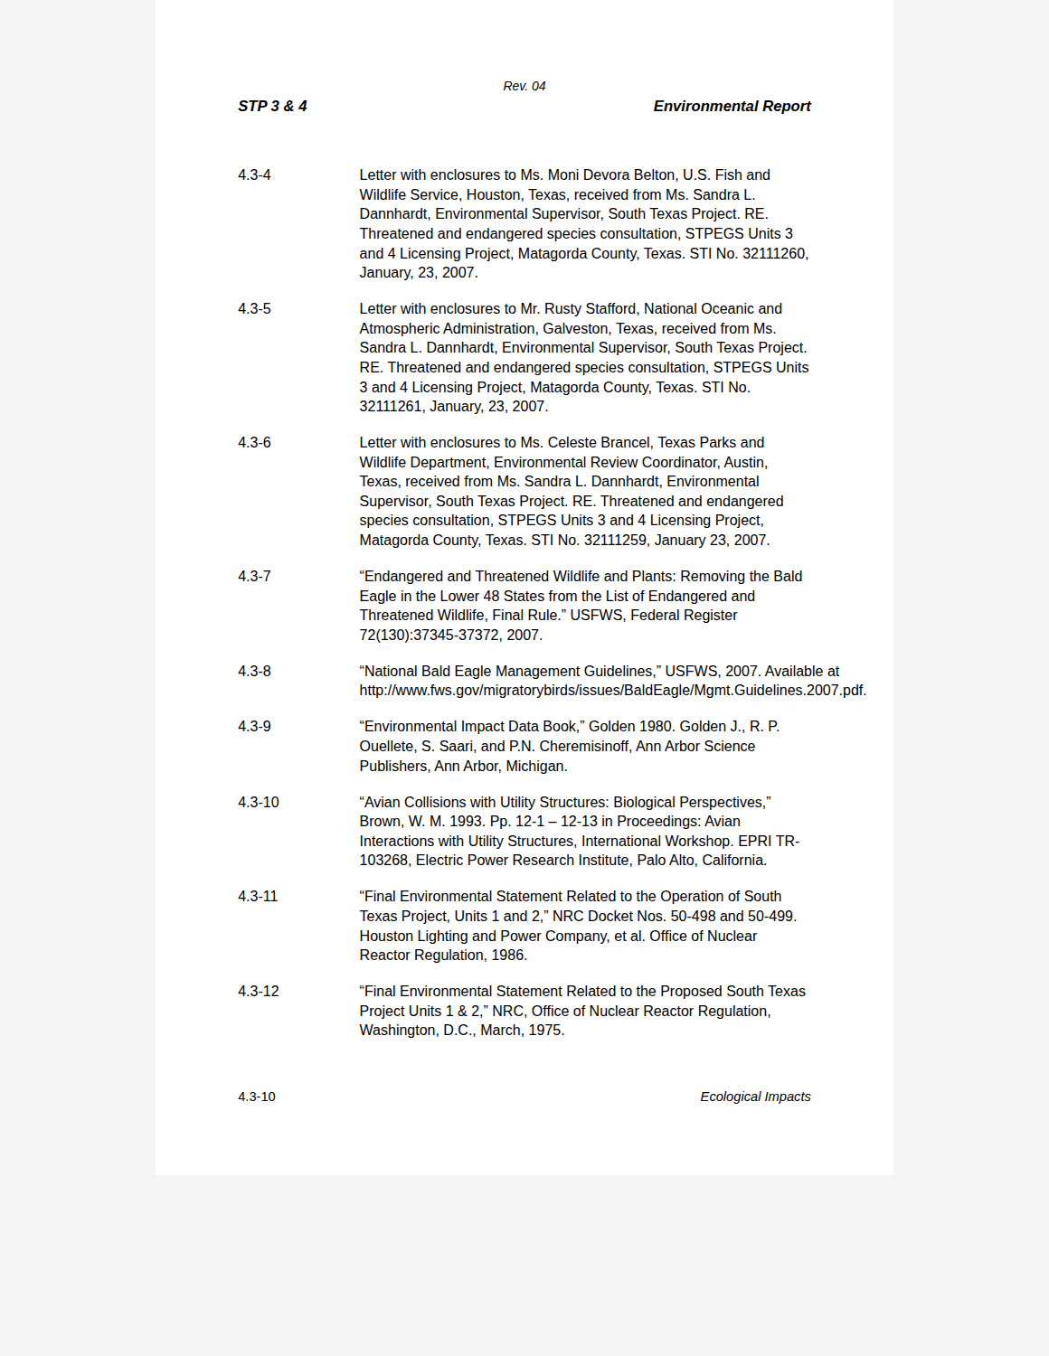Rev. 04
STP 3 & 4 Environmental Report
4.3-4
Letter with enclosures to Ms. Moni Devora Belton, U.S. Fish and Wildlife Service, Houston, Texas, received from Ms. Sandra L. Dannhardt, Environmental Supervisor, South Texas Project. RE. Threatened and endangered species consultation, STPEGS Units 3 and 4 Licensing Project, Matagorda County, Texas. STI No. 32111260, January, 23, 2007.
4.3-5
Letter with enclosures to Mr. Rusty Stafford, National Oceanic and Atmospheric Administration, Galveston, Texas, received from Ms. Sandra L. Dannhardt, Environmental Supervisor, South Texas Project. RE. Threatened and endangered species consultation, STPEGS Units 3 and 4 Licensing Project, Matagorda County, Texas. STI No. 32111261, January, 23, 2007.
4.3-6
Letter with enclosures to Ms. Celeste Brancel, Texas Parks and Wildlife Department, Environmental Review Coordinator, Austin, Texas, received from Ms. Sandra L. Dannhardt, Environmental Supervisor, South Texas Project. RE. Threatened and endangered species consultation, STPEGS Units 3 and 4 Licensing Project, Matagorda County, Texas. STI No. 32111259, January 23, 2007.
4.3-7
“Endangered and Threatened Wildlife and Plants: Removing the Bald Eagle in the Lower 48 States from the List of Endangered and Threatened Wildlife, Final Rule.” USFWS, Federal Register 72(130):37345-37372, 2007.
4.3-8
“National Bald Eagle Management Guidelines,” USFWS, 2007. Available at http://www.fws.gov/migratorybirds/issues/BaldEagle/Mgmt.Guidelines.2007.pdf.
4.3-9
“Environmental Impact Data Book,” Golden 1980. Golden J., R. P. Ouellete, S. Saari, and P.N. Cheremisinoff, Ann Arbor Science Publishers, Ann Arbor, Michigan.
4.3-10
“Avian Collisions with Utility Structures: Biological Perspectives,” Brown, W. M. 1993. Pp. 12-1 – 12-13 in Proceedings: Avian Interactions with Utility Structures, International Workshop. EPRI TR-103268, Electric Power Research Institute, Palo Alto, California.
4.3-11
“Final Environmental Statement Related to the Operation of South Texas Project, Units 1 and 2,” NRC Docket Nos. 50-498 and 50-499. Houston Lighting and Power Company, et al. Office of Nuclear Reactor Regulation, 1986.
4.3-12
“Final Environmental Statement Related to the Proposed South Texas Project Units 1 & 2,” NRC, Office of Nuclear Reactor Regulation, Washington, D.C., March, 1975.
4.3-10 Ecological Impacts